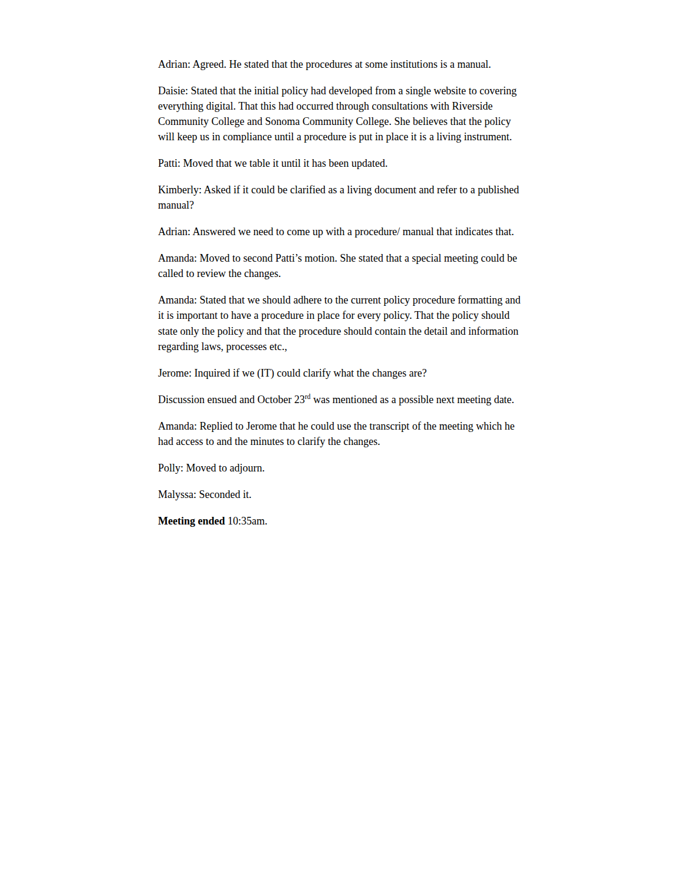Adrian: Agreed. He stated that the procedures at some institutions is a manual.
Daisie: Stated that the initial policy had developed from a single website to covering everything digital. That this had occurred through consultations with Riverside Community College and Sonoma Community College. She believes that the policy will keep us in compliance until a procedure is put in place it is a living instrument.
Patti: Moved that we table it until it has been updated.
Kimberly: Asked if it could be clarified as a living document and refer to a published manual?
Adrian: Answered we need to come up with a procedure/ manual that indicates that.
Amanda: Moved to second Patti’s motion. She stated that a special meeting could be called to review the changes.
Amanda: Stated that we should adhere to the current policy procedure formatting and it is important to have a procedure in place for every policy. That the policy should state only the policy and that the procedure should contain the detail and information regarding laws, processes etc.,
Jerome: Inquired if we (IT) could clarify what the changes are?
Discussion ensued and October 23rd was mentioned as a possible next meeting date.
Amanda: Replied to Jerome that he could use the transcript of the meeting which he had access to and the minutes to clarify the changes.
Polly: Moved to adjourn.
Malyssa: Seconded it.
Meeting ended 10:35am.